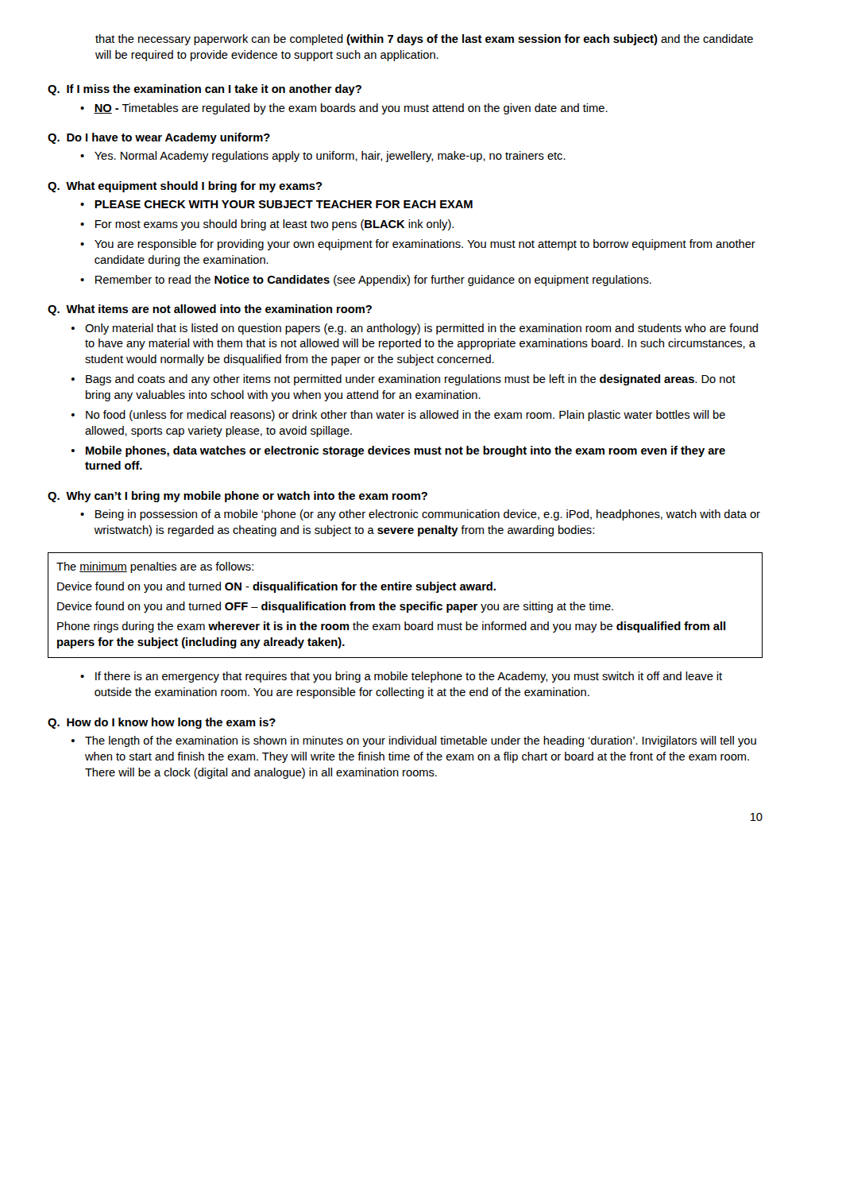that the necessary paperwork can be completed (within 7 days of the last exam session for each subject) and the candidate will be required to provide evidence to support such an application.
Q. If I miss the examination can I take it on another day?
NO - Timetables are regulated by the exam boards and you must attend on the given date and time.
Q. Do I have to wear Academy uniform?
Yes. Normal Academy regulations apply to uniform, hair, jewellery, make-up, no trainers etc.
Q. What equipment should I bring for my exams?
PLEASE CHECK WITH YOUR SUBJECT TEACHER FOR EACH EXAM
For most exams you should bring at least two pens (BLACK ink only).
You are responsible for providing your own equipment for examinations. You must not attempt to borrow equipment from another candidate during the examination.
Remember to read the Notice to Candidates (see Appendix) for further guidance on equipment regulations.
Q. What items are not allowed into the examination room?
Only material that is listed on question papers (e.g. an anthology) is permitted in the examination room and students who are found to have any material with them that is not allowed will be reported to the appropriate examinations board. In such circumstances, a student would normally be disqualified from the paper or the subject concerned.
Bags and coats and any other items not permitted under examination regulations must be left in the designated areas. Do not bring any valuables into school with you when you attend for an examination.
No food (unless for medical reasons) or drink other than water is allowed in the exam room. Plain plastic water bottles will be allowed, sports cap variety please, to avoid spillage.
Mobile phones, data watches or electronic storage devices must not be brought into the exam room even if they are turned off.
Q. Why can’t I bring my mobile phone or watch into the exam room?
Being in possession of a mobile ‘phone (or any other electronic communication device, e.g. iPod, headphones, watch with data or wristwatch) is regarded as cheating and is subject to a severe penalty from the awarding bodies:
The minimum penalties are as follows:
Device found on you and turned ON - disqualification for the entire subject award.
Device found on you and turned OFF – disqualification from the specific paper you are sitting at the time.
Phone rings during the exam wherever it is in the room the exam board must be informed and you may be disqualified from all papers for the subject (including any already taken).
If there is an emergency that requires that you bring a mobile telephone to the Academy, you must switch it off and leave it outside the examination room. You are responsible for collecting it at the end of the examination.
Q. How do I know how long the exam is?
The length of the examination is shown in minutes on your individual timetable under the heading ‘duration’. Invigilators will tell you when to start and finish the exam. They will write the finish time of the exam on a flip chart or board at the front of the exam room. There will be a clock (digital and analogue) in all examination rooms.
10